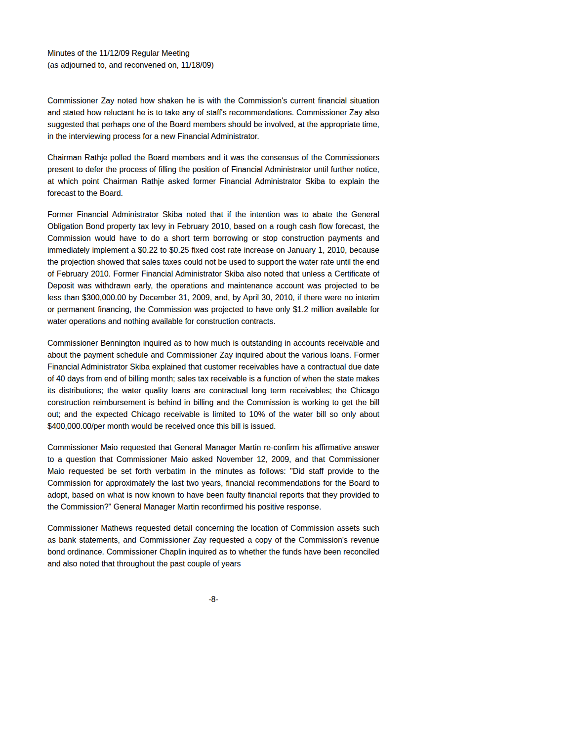Minutes of the 11/12/09 Regular Meeting
(as adjourned to, and reconvened on, 11/18/09)
Commissioner Zay noted how shaken he is with the Commission's current financial situation and stated how reluctant he is to take any of staff's recommendations. Commissioner Zay also suggested that perhaps one of the Board members should be involved, at the appropriate time, in the interviewing process for a new Financial Administrator.
Chairman Rathje polled the Board members and it was the consensus of the Commissioners present to defer the process of filling the position of Financial Administrator until further notice, at which point Chairman Rathje asked former Financial Administrator Skiba to explain the forecast to the Board.
Former Financial Administrator Skiba noted that if the intention was to abate the General Obligation Bond property tax levy in February 2010, based on a rough cash flow forecast, the Commission would have to do a short term borrowing or stop construction payments and immediately implement a $0.22 to $0.25 fixed cost rate increase on January 1, 2010, because the projection showed that sales taxes could not be used to support the water rate until the end of February 2010. Former Financial Administrator Skiba also noted that unless a Certificate of Deposit was withdrawn early, the operations and maintenance account was projected to be less than $300,000.00 by December 31, 2009, and, by April 30, 2010, if there were no interim or permanent financing, the Commission was projected to have only $1.2 million available for water operations and nothing available for construction contracts.
Commissioner Bennington inquired as to how much is outstanding in accounts receivable and about the payment schedule and Commissioner Zay inquired about the various loans. Former Financial Administrator Skiba explained that customer receivables have a contractual due date of 40 days from end of billing month; sales tax receivable is a function of when the state makes its distributions; the water quality loans are contractual long term receivables; the Chicago construction reimbursement is behind in billing and the Commission is working to get the bill out; and the expected Chicago receivable is limited to 10% of the water bill so only about $400,000.00/per month would be received once this bill is issued.
Commissioner Maio requested that General Manager Martin re-confirm his affirmative answer to a question that Commissioner Maio asked November 12, 2009, and that Commissioner Maio requested be set forth verbatim in the minutes as follows: "Did staff provide to the Commission for approximately the last two years, financial recommendations for the Board to adopt, based on what is now known to have been faulty financial reports that they provided to the Commission?" General Manager Martin reconfirmed his positive response.
Commissioner Mathews requested detail concerning the location of Commission assets such as bank statements, and Commissioner Zay requested a copy of the Commission's revenue bond ordinance. Commissioner Chaplin inquired as to whether the funds have been reconciled and also noted that throughout the past couple of years
-8-